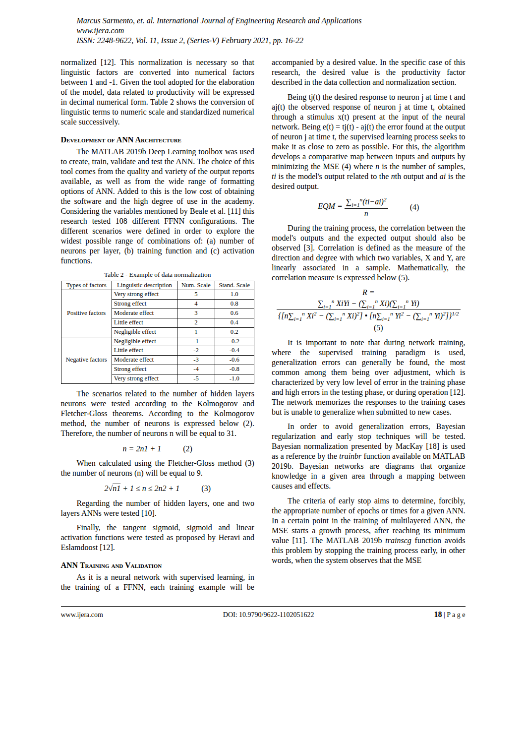Marcus Sarmento, et. al. International Journal of Engineering Research and Applications
www.ijera.com
ISSN: 2248-9622, Vol. 11, Issue 2, (Series-V) February 2021, pp. 16-22
normalized [12]. This normalization is necessary so that linguistic factors are converted into numerical factors between 1 and -1. Given the tool adopted for the elaboration of the model, data related to productivity will be expressed in decimal numerical form. Table 2 shows the conversion of linguistic terms to numeric scale and standardized numerical scale successively.
Development of ANN Architecture
The MATLAB 2019b Deep Learning toolbox was used to create, train, validate and test the ANN. The choice of this tool comes from the quality and variety of the output reports available, as well as from the wide range of formatting options of ANN. Added to this is the low cost of obtaining the software and the high degree of use in the academy. Considering the variables mentioned by Beale et al. [11] this research tested 108 different FFNN configurations. The different scenarios were defined in order to explore the widest possible range of combinations of: (a) number of neurons per layer, (b) training function and (c) activation functions.
Table 2 - Example of data normalization
| Types of factors | Linguistic description | Num. Scale | Stand. Scale |
| --- | --- | --- | --- |
| Positive factors | Very strong effect | 5 | 1.0 |
| Strong effect | 4 | 0.8 |
| Moderate effect | 3 | 0.6 |
| Little effect | 2 | 0.4 |
| Negligible effect | 1 | 0.2 |
| Negative factors | Negligible effect | -1 | -0.2 |
| Little effect | -2 | -0.4 |
| Moderate effect | -3 | -0.6 |
| Strong effect | -4 | -0.8 |
| Very strong effect | -5 | -1.0 |
The scenarios related to the number of hidden layers neurons were tested according to the Kolmogorov and Fletcher-Gloss theorems. According to the Kolmogorov method, the number of neurons is expressed below (2). Therefore, the number of neurons n will be equal to 31.
n = 2n1 + 1 (2)
When calculated using the Fletcher-Gloss method (3) the number of neurons (n) will be equal to 9.
2√n1 + 1 ≤ n ≤ 2n2 + 1 (3)
Regarding the number of hidden layers, one and two layers ANNs were tested [10].
Finally, the tangent sigmoid, sigmoid and linear activation functions were tested as proposed by Heravi and Eslamdoost [12].
ANN Training and Validation
As it is a neural network with supervised learning, in the training of a FFNN, each training example will be accompanied by a desired value. In the specific case of this research, the desired value is the productivity factor described in the data collection and normalization section.
Being tj(t) the desired response to neuron j at time t and aj(t) the observed response of neuron j at time t, obtained through a stimulus x(t) present at the input of the neural network. Being e(t) = tj(t) - aj(t) the error found at the output of neuron j at time t, the supervised learning process seeks to make it as close to zero as possible. For this, the algorithm develops a comparative map between inputs and outputs by minimizing the MSE (4) where n is the number of samples, ti is the model's output related to the nth output and ai is the desired output.
EQM = ∑i=1n(ti−ai)2 n (4)
During the training process, the correlation between the model's outputs and the expected output should also be observed [3]. Correlation is defined as the measure of the direction and degree with which two variables, X and Y, are linearly associated in a sample. Mathematically, the correlation measure is expressed below (5).
R = ∑i=1n XiYi − (∑i=1n Xi)(∑i=1n Yi){[n∑i=1n Xi2 − (∑i=1n Xi)2] • [n∑i=1n Yi2 − (∑i=1n Yi)2]}1/2 (5)
It is important to note that during network training, where the supervised training paradigm is used, generalization errors can generally be found, the most common among them being over adjustment, which is characterized by very low level of error in the training phase and high errors in the testing phase, or during operation [12]. The network memorizes the responses to the training cases but is unable to generalize when submitted to new cases.
In order to avoid generalization errors, Bayesian regularization and early stop techniques will be tested. Bayesian normalization presented by MacKay [18] is used as a reference by the trainbr function available on MATLAB 2019b. Bayesian networks are diagrams that organize knowledge in a given area through a mapping between causes and effects.
The criteria of early stop aims to determine, forcibly, the appropriate number of epochs or times for a given ANN. In a certain point in the training of multilayered ANN, the MSE starts a growth process, after reaching its minimum value [11]. The MATLAB 2019b trainscg function avoids this problem by stopping the training process early, in other words, when the system observes that the MSE
www.ijera.com DOI: 10.9790/9622-1102051622 18 | P a g e